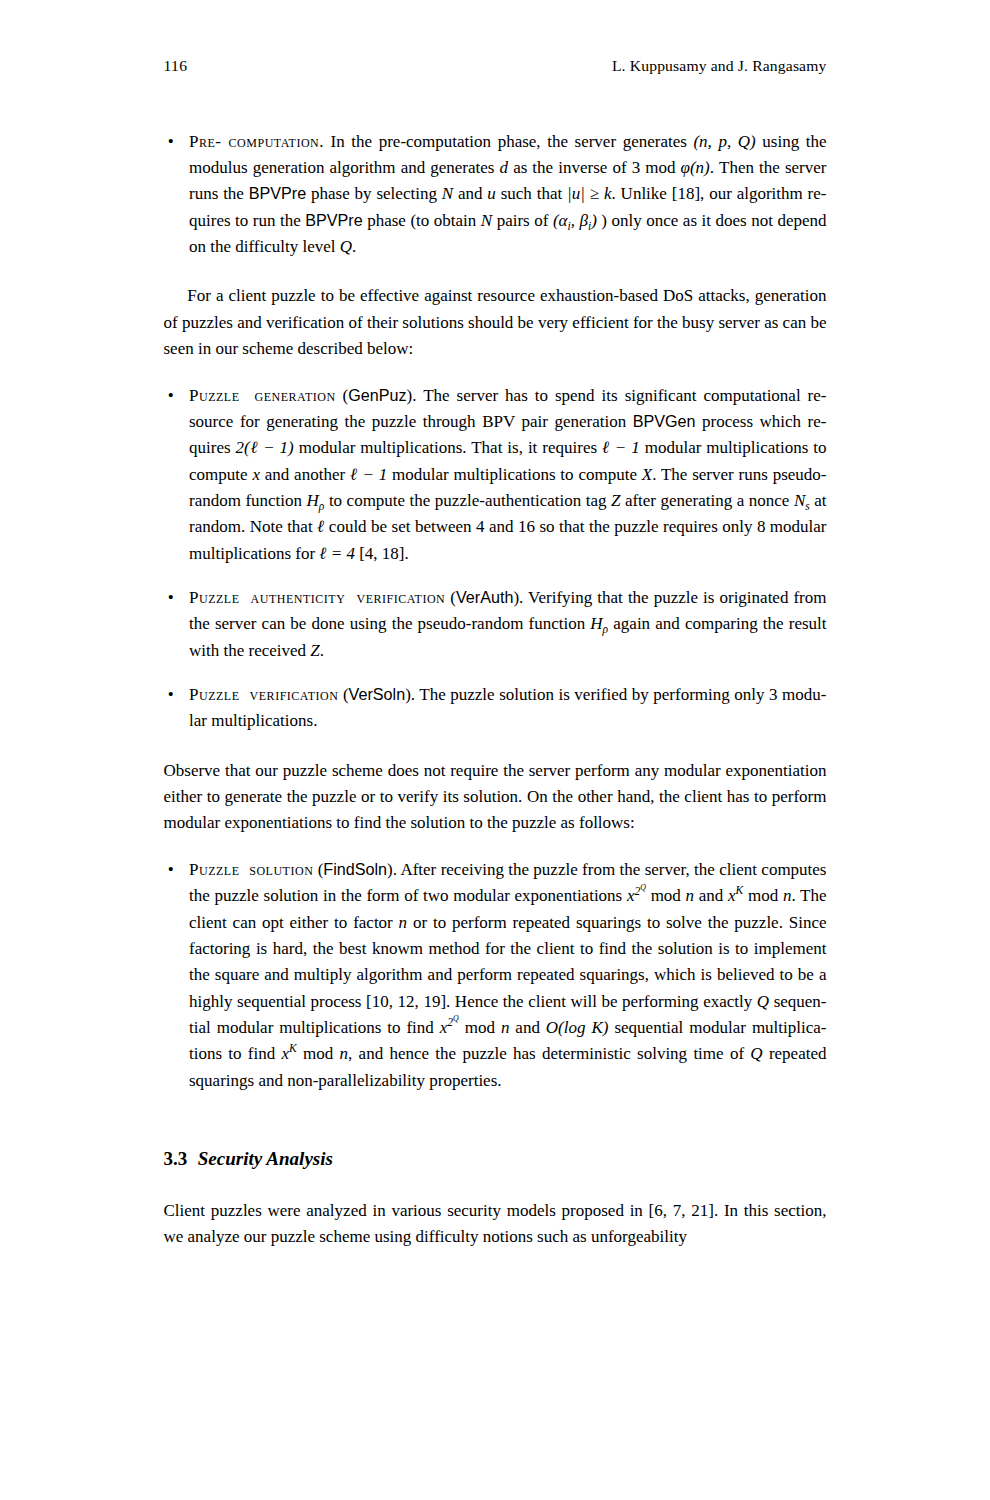116 L. Kuppusamy and J. Rangasamy
Pre- computation. In the pre-computation phase, the server generates (n, p, Q) using the modulus generation algorithm and generates d as the inverse of 3 mod φ(n). Then the server runs the BPVPre phase by selecting N and u such that |u| ≥ k. Unlike [18], our algorithm requires to run the BPVPre phase (to obtain N pairs of (αi, βi) ) only once as it does not depend on the difficulty level Q.
For a client puzzle to be effective against resource exhaustion-based DoS attacks, generation of puzzles and verification of their solutions should be very efficient for the busy server as can be seen in our scheme described below:
Puzzle generation (GenPuz). The server has to spend its significant computational resource for generating the puzzle through BPV pair generation BPVGen process which requires 2(ℓ − 1) modular multiplications. That is, it requires ℓ − 1 modular multiplications to compute x and another ℓ − 1 modular multiplications to compute X. The server runs pseudo-random function Hρ to compute the puzzle-authentication tag Z after generating a nonce Ns at random. Note that ℓ could be set between 4 and 16 so that the puzzle requires only 8 modular multiplications for ℓ = 4 [4, 18].
Puzzle authenticity verification (VerAuth). Verifying that the puzzle is originated from the server can be done using the pseudo-random function Hρ again and comparing the result with the received Z.
Puzzle verification (VerSoln). The puzzle solution is verified by performing only 3 modular multiplications.
Observe that our puzzle scheme does not require the server perform any modular exponentiation either to generate the puzzle or to verify its solution. On the other hand, the client has to perform modular exponentiations to find the solution to the puzzle as follows:
Puzzle solution (FindSoln). After receiving the puzzle from the server, the client computes the puzzle solution in the form of two modular exponentiations x2Q mod n and xK mod n. The client can opt either to factor n or to perform repeated squarings to solve the puzzle. Since factoring is hard, the best knowm method for the client to find the solution is to implement the square and multiply algorithm and perform repeated squarings, which is believed to be a highly sequential process [10, 12, 19]. Hence the client will be performing exactly Q sequential modular multiplications to find x2Q mod n and O(log K) sequential modular multiplications to find xK mod n, and hence the puzzle has deterministic solving time of Q repeated squarings and non-parallelizability properties.
3.3 Security Analysis
Client puzzles were analyzed in various security models proposed in [6, 7, 21]. In this section, we analyze our puzzle scheme using difficulty notions such as unforgeability